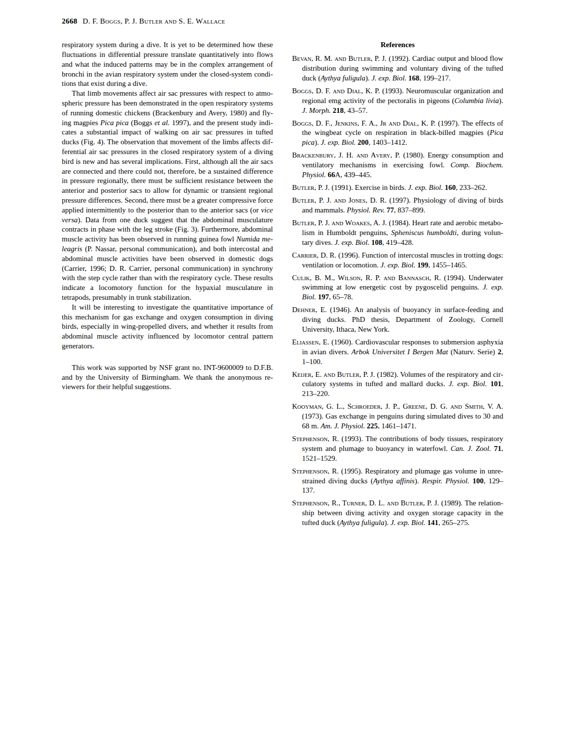2668 D. F. Boggs, P. J. Butler and S. E. Wallace
respiratory system during a dive. It is yet to be determined how these fluctuations in differential pressure translate quantitatively into flows and what the induced patterns may be in the complex arrangement of bronchi in the avian respiratory system under the closed-system conditions that exist during a dive.
That limb movements affect air sac pressures with respect to atmospheric pressure has been demonstrated in the open respiratory systems of running domestic chickens (Brackenbury and Avery, 1980) and flying magpies Pica pica (Boggs et al. 1997), and the present study indicates a substantial impact of walking on air sac pressures in tufted ducks (Fig. 4). The observation that movement of the limbs affects differential air sac pressures in the closed respiratory system of a diving bird is new and has several implications. First, although all the air sacs are connected and there could not, therefore, be a sustained difference in pressure regionally, there must be sufficient resistance between the anterior and posterior sacs to allow for dynamic or transient regional pressure differences. Second, there must be a greater compressive force applied intermittently to the posterior than to the anterior sacs (or vice versa). Data from one duck suggest that the abdominal musculature contracts in phase with the leg stroke (Fig. 3). Furthermore, abdominal muscle activity has been observed in running guinea fowl Numida meleagris (P. Nassar, personal communication), and both intercostal and abdominal muscle activities have been observed in domestic dogs (Carrier, 1996; D. R. Carrier, personal communication) in synchrony with the step cycle rather than with the respiratory cycle. These results indicate a locomotory function for the hypaxial musculature in tetrapods, presumably in trunk stabilization.
It will be interesting to investigate the quantitative importance of this mechanism for gas exchange and oxygen consumption in diving birds, especially in wing-propelled divers, and whether it results from abdominal muscle activity influenced by locomotor central pattern generators.
This work was supported by NSF grant no. INT-9600009 to D.F.B. and by the University of Birmingham. We thank the anonymous reviewers for their helpful suggestions.
References
Bevan, R. M. and Butler, P. J. (1992). Cardiac output and blood flow distribution during swimming and voluntary diving of the tufted duck (Aythya fuligula). J. exp. Biol. 168, 199–217.
Boggs, D. F. and Dial, K. P. (1993). Neuromuscular organization and regional emg activity of the pectoralis in pigeons (Columbia livia). J. Morph. 218, 43–57.
Boggs, D. F., Jenkins, F. A., Jr and Dial, K. P. (1997). The effects of the wingbeat cycle on respiration in black-billed magpies (Pica pica). J. exp. Biol. 200, 1403–1412.
Brackenbury, J. H. and Avery, P. (1980). Energy consumption and ventilatory mechanisms in exercising fowl. Comp. Biochem. Physiol. 66 A, 439–445.
Butler, P. J. (1991). Exercise in birds. J. exp. Biol. 160, 233–262.
Butler, P. J. and Jones, D. R. (1997). Physiology of diving of birds and mammals. Physiol. Rev. 77, 837–899.
Butler, P. J. and Woakes, A. J. (1984). Heart rate and aerobic metabolism in Humboldt penguins, Spheniscus humboldti, during voluntary dives. J. exp. Biol. 108, 419–428.
Carrier, D. R. (1996). Function of intercostal muscles in trotting dogs: ventilation or locomotion. J. exp. Biol. 199, 1455–1465.
Culik, B. M., Wilson, R. P. and Bannasch, R. (1994). Underwater swimming at low energetic cost by pygoscelid penguins. J. exp. Biol. 197, 65–78.
Dehner, E. (1946). An analysis of buoyancy in surface-feeding and diving ducks. PhD thesis, Department of Zoology, Cornell University, Ithaca, New York.
Eliassen, E. (1960). Cardiovascular responses to submersion asphyxia in avian divers. Arbok Universitet I Bergen Mat (Naturv. Serie) 2, 1–100.
Keijer, E. and Butler, P. J. (1982). Volumes of the respiratory and circulatory systems in tufted and mallard ducks. J. exp. Biol. 101, 213–220.
Kooyman, G. L., Schroeder, J. P., Greene, D. G. and Smith, V. A. (1973). Gas exchange in penguins during simulated dives to 30 and 68 m. Am. J. Physiol. 225, 1461–1471.
Stephenson, R. (1993). The contributions of body tissues, respiratory system and plumage to buoyancy in waterfowl. Can. J. Zool. 71, 1521–1529.
Stephenson, R. (1995). Respiratory and plumage gas volume in unrestrained diving ducks (Aythya affinis). Respir. Physiol. 100, 129–137.
Stephenson, R., Turner, D. L. and Butler, P. J. (1989). The relationship between diving activity and oxygen storage capacity in the tufted duck (Aythya fuligula). J. exp. Biol. 141, 265–275.